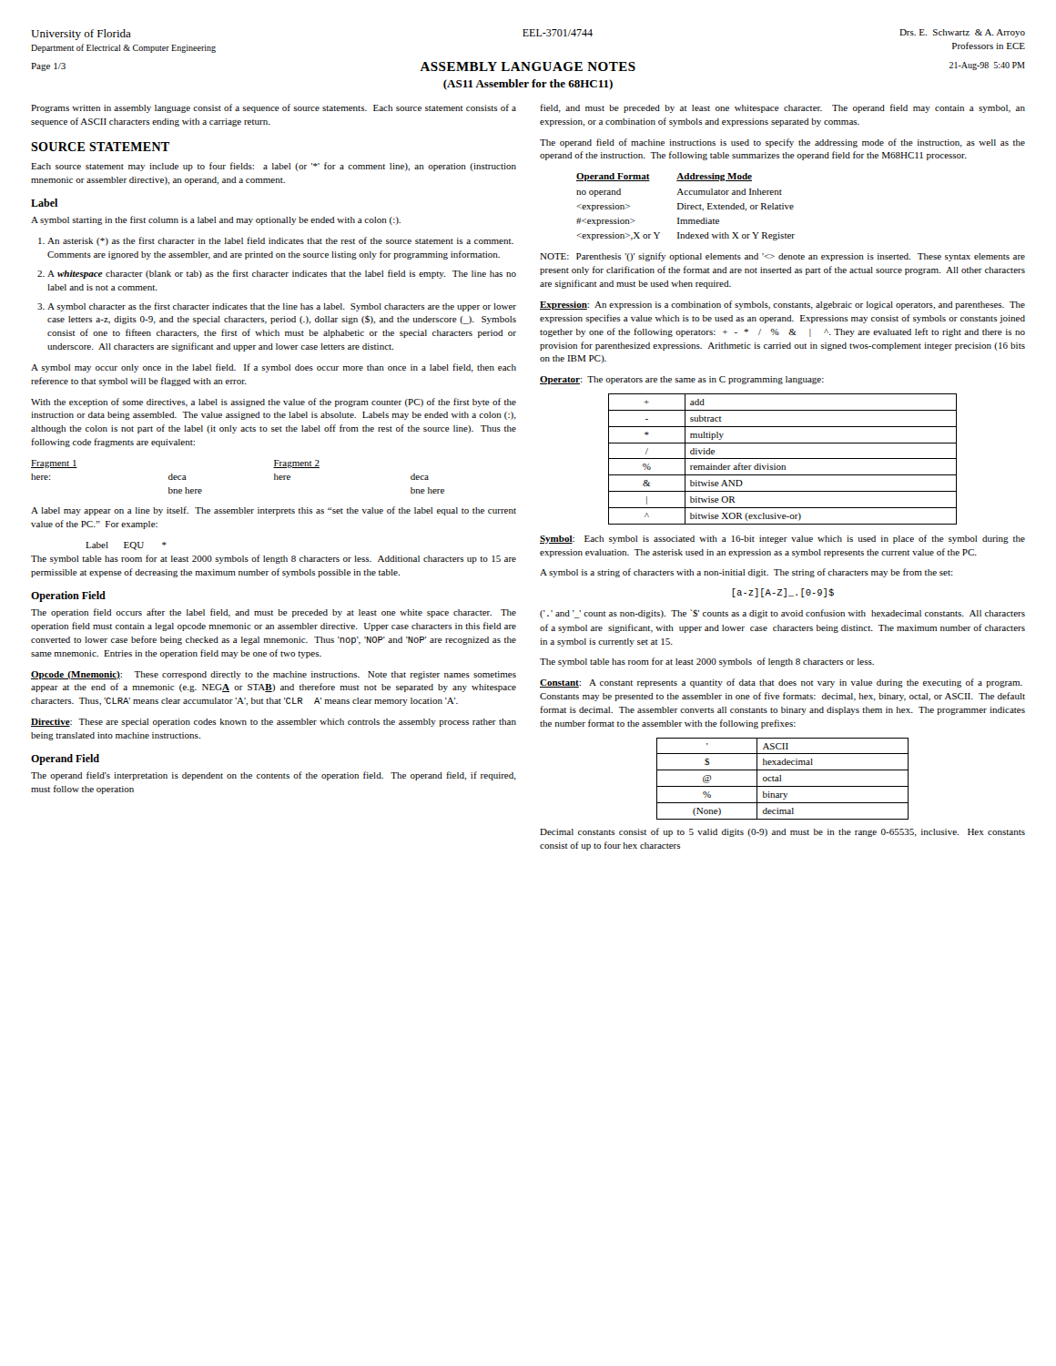University of Florida
Department of Electrical & Computer Engineering
EEL-3701/4744
Drs. E. Schwartz & A. Arroyo
Professors in ECE
Page 1/3 21-Aug-98 5:40 PM
ASSEMBLY LANGUAGE NOTES
(AS11 Assembler for the 68HC11)
Programs written in assembly language consist of a sequence of source statements. Each source statement consists of a sequence of ASCII characters ending with a carriage return.
SOURCE STATEMENT
Each source statement may include up to four fields: a label (or '*' for a comment line), an operation (instruction mnemonic or assembler directive), an operand, and a comment.
Label
A symbol starting in the first column is a label and may optionally be ended with a colon (:).
An asterisk (*) as the first character in the label field indicates that the rest of the source statement is a comment. Comments are ignored by the assembler, and are printed on the source listing only for programming information.
A whitespace character (blank or tab) as the first character indicates that the label field is empty. The line has no label and is not a comment.
A symbol character as the first character indicates that the line has a label. Symbol characters are the upper or lower case letters a-z, digits 0-9, and the special characters, period (.), dollar sign ($), and the underscore (_). Symbols consist of one to fifteen characters, the first of which must be alphabetic or the special characters period or underscore. All characters are significant and upper and lower case letters are distinct.
A symbol may occur only once in the label field. If a symbol does occur more than once in a label field, then each reference to that symbol will be flagged with an error.
With the exception of some directives, a label is assigned the value of the program counter (PC) of the first byte of the instruction or data being assembled. The value assigned to the label is absolute. Labels may be ended with a colon (:), although the colon is not part of the label (it only acts to set the label off from the rest of the source line). Thus the following code fragments are equivalent:
| Fragment 1 | | Fragment 2 | |
| here: | deca | here | deca |
| | bne here | | bne here |
A label may appear on a line by itself. The assembler interprets this as “set the value of the label equal to the current value of the PC.” For example:
Label EQU *
The symbol table has room for at least 2000 symbols of length 8 characters or less. Additional characters up to 15 are permissible at expense of decreasing the maximum number of symbols possible in the table.
Operation Field
The operation field occurs after the label field, and must be preceded by at least one white space character. The operation field must contain a legal opcode mnemonic or an assembler directive. Upper case characters in this field are converted to lower case before being checked as a legal mnemonic. Thus 'nop', 'NOP' and 'NoP' are recognized as the same mnemonic. Entries in the operation field may be one of two types.
Opcode (Mnemonic): These correspond directly to the machine instructions. Note that register names sometimes appear at the end of a mnemonic (e.g. NEGA or STAB) and therefore must not be separated by any whitespace characters. Thus, 'CLRA' means clear accumulator 'A', but that 'CLR A' means clear memory location 'A'.
Directive: These are special operation codes known to the assembler which controls the assembly process rather than being translated into machine instructions.
Operand Field
The operand field's interpretation is dependent on the contents of the operation field. The operand field, if required, must follow the operation
field, and must be preceded by at least one whitespace character. The operand field may contain a symbol, an expression, or a combination of symbols and expressions separated by commas.
The operand field of machine instructions is used to specify the addressing mode of the instruction, as well as the operand of the instruction. The following table summarizes the operand field for the M68HC11 processor.
| Operand Format | Addressing Mode |
| --- | --- |
| no operand | Accumulator and Inherent |
| <expression> | Direct, Extended, or Relative |
| #<expression> | Immediate |
| <expression>,X or Y | Indexed with X or Y Register |
NOTE: Parenthesis '()' signify optional elements and '<> denote an expression is inserted. These syntax elements are present only for clarification of the format and are not inserted as part of the actual source program. All other characters are significant and must be used when required.
Expression: An expression is a combination of symbols, constants, algebraic or logical operators, and parentheses. The expression specifies a value which is to be used as an operand. Expressions may consist of symbols or constants joined together by one of the following operators: + - * / % & | ^. They are evaluated left to right and there is no provision for parenthesized expressions. Arithmetic is carried out in signed twos-complement integer precision (16 bits on the IBM PC).
Operator: The operators are the same as in C programming language:
| + | add |
| - | subtract |
| * | multiply |
| / | divide |
| % | remainder after division |
| & | bitwise AND |
| / | bitwise OR |
| ^ | bitwise XOR (exclusive-or) |
Symbol: Each symbol is associated with a 16-bit integer value which is used in place of the symbol during the expression evaluation. The asterisk used in an expression as a symbol represents the current value of the PC.
A symbol is a string of characters with a non-initial digit. The string of characters may be from the set:
[a-z][A-Z]_.[0-9]$
('.' and '_' count as non-digits). The `$' counts as a digit to avoid confusion with hexadecimal constants. All characters of a symbol are significant, with upper and lower case characters being distinct. The maximum number of characters in a symbol is currently set at 15.
The symbol table has room for at least 2000 symbols of length 8 characters or less.
Constant: A constant represents a quantity of data that does not vary in value during the executing of a program. Constants may be presented to the assembler in one of five formats: decimal, hex, binary, octal, or ASCII. The default format is decimal. The assembler converts all constants to binary and displays them in hex. The programmer indicates the number format to the assembler with the following prefixes:
| ' | ASCII |
| $ | hexadecimal |
| @ | octal |
| % | binary |
| (None) | decimal |
Decimal constants consist of up to 5 valid digits (0-9) and must be in the range 0-65535, inclusive. Hex constants consist of up to four hex characters